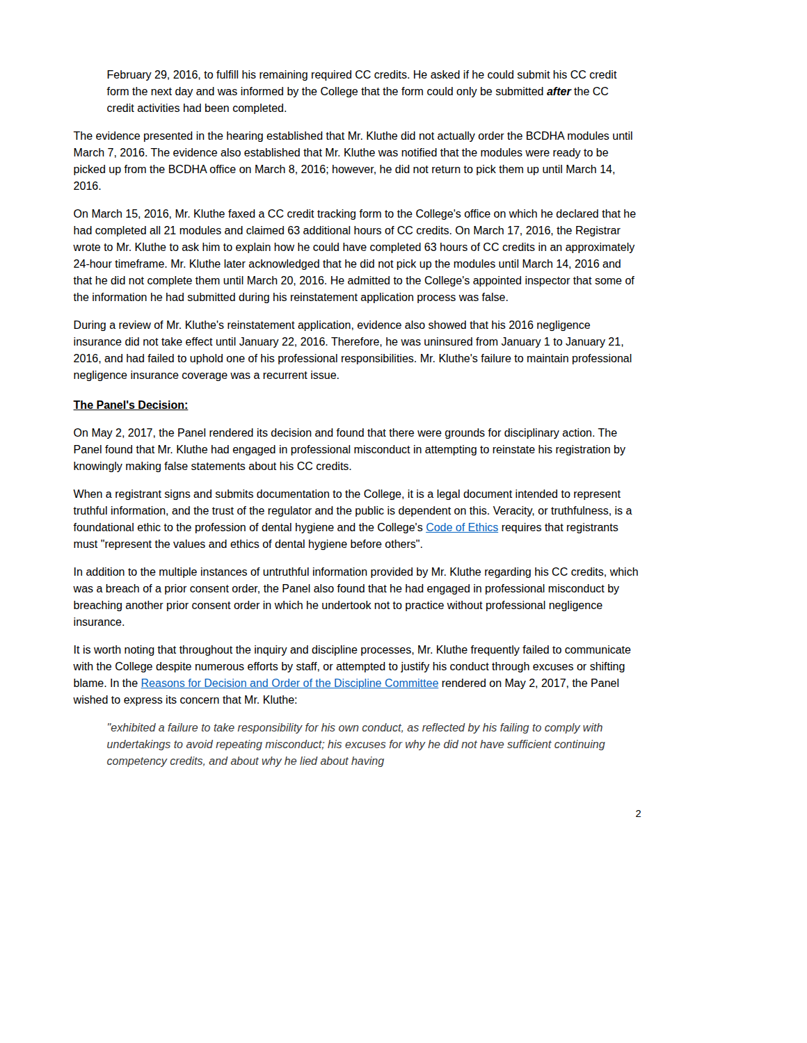February 29, 2016, to fulfill his remaining required CC credits. He asked if he could submit his CC credit form the next day and was informed by the College that the form could only be submitted after the CC credit activities had been completed.
The evidence presented in the hearing established that Mr. Kluthe did not actually order the BCDHA modules until March 7, 2016. The evidence also established that Mr. Kluthe was notified that the modules were ready to be picked up from the BCDHA office on March 8, 2016; however, he did not return to pick them up until March 14, 2016.
On March 15, 2016, Mr. Kluthe faxed a CC credit tracking form to the College's office on which he declared that he had completed all 21 modules and claimed 63 additional hours of CC credits. On March 17, 2016, the Registrar wrote to Mr. Kluthe to ask him to explain how he could have completed 63 hours of CC credits in an approximately 24-hour timeframe. Mr. Kluthe later acknowledged that he did not pick up the modules until March 14, 2016 and that he did not complete them until March 20, 2016. He admitted to the College's appointed inspector that some of the information he had submitted during his reinstatement application process was false.
During a review of Mr. Kluthe's reinstatement application, evidence also showed that his 2016 negligence insurance did not take effect until January 22, 2016. Therefore, he was uninsured from January 1 to January 21, 2016, and had failed to uphold one of his professional responsibilities. Mr. Kluthe's failure to maintain professional negligence insurance coverage was a recurrent issue.
The Panel's Decision:
On May 2, 2017, the Panel rendered its decision and found that there were grounds for disciplinary action. The Panel found that Mr. Kluthe had engaged in professional misconduct in attempting to reinstate his registration by knowingly making false statements about his CC credits.
When a registrant signs and submits documentation to the College, it is a legal document intended to represent truthful information, and the trust of the regulator and the public is dependent on this. Veracity, or truthfulness, is a foundational ethic to the profession of dental hygiene and the College's Code of Ethics requires that registrants must "represent the values and ethics of dental hygiene before others".
In addition to the multiple instances of untruthful information provided by Mr. Kluthe regarding his CC credits, which was a breach of a prior consent order, the Panel also found that he had engaged in professional misconduct by breaching another prior consent order in which he undertook not to practice without professional negligence insurance.
It is worth noting that throughout the inquiry and discipline processes, Mr. Kluthe frequently failed to communicate with the College despite numerous efforts by staff, or attempted to justify his conduct through excuses or shifting blame. In the Reasons for Decision and Order of the Discipline Committee rendered on May 2, 2017, the Panel wished to express its concern that Mr. Kluthe:
"exhibited a failure to take responsibility for his own conduct, as reflected by his failing to comply with undertakings to avoid repeating misconduct; his excuses for why he did not have sufficient continuing competency credits, and about why he lied about having
2